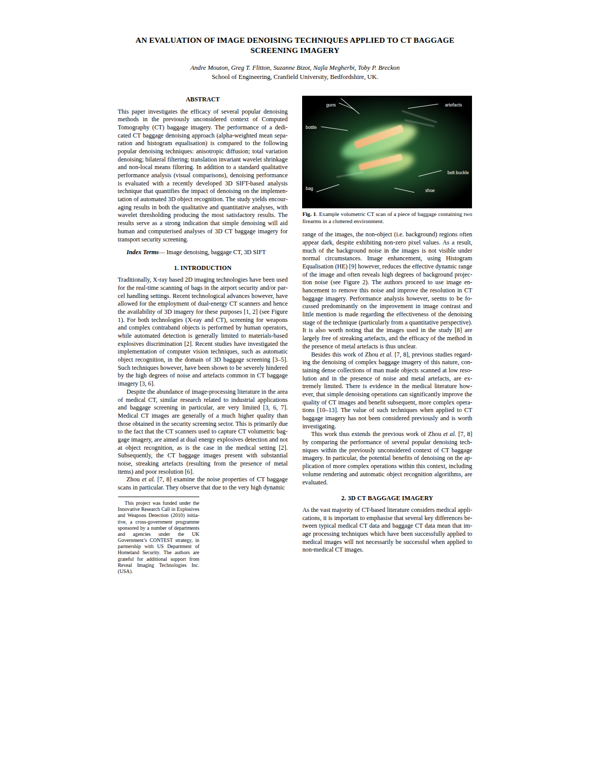AN EVALUATION OF IMAGE DENOISING TECHNIQUES APPLIED TO CT BAGGAGE SCREENING IMAGERY
Andre Mouton, Greg T. Flitton, Suzanne Bizot, Najla Megherbi, Toby P. Breckon
School of Engineering, Cranfield University, Bedfordshire, UK.
Abstract
This paper investigates the efficacy of several popular denoising methods in the previously unconsidered context of Computed Tomography (CT) baggage imagery. The performance of a dedicated CT baggage denoising approach (alpha-weighted mean separation and histogram equalisation) is compared to the following popular denoising techniques: anisotropic diffusion; total variation denoising; bilateral filtering; translation invariant wavelet shrinkage and non-local means filtering. In addition to a standard qualitative performance analysis (visual comparisons), denoising performance is evaluated with a recently developed 3D SIFT-based analysis technique that quantifies the impact of denoising on the implementation of automated 3D object recognition. The study yields encouraging results in both the qualitative and quantitative analyses, with wavelet thresholding producing the most satisfactory results. The results serve as a strong indication that simple denoising will aid human and computerised analyses of 3D CT baggage imagery for transport security screening.
Index Terms— Image denoising, baggage CT, 3D SIFT
1. Introduction
Traditionally, X-ray based 2D imaging technologies have been used for the real-time scanning of bags in the airport security and/or parcel handling settings. Recent technological advances however, have allowed for the employment of dual-energy CT scanners and hence the availability of 3D imagery for these purposes [1, 2] (see Figure 1). For both technologies (X-ray and CT), screening for weapons and complex contraband objects is performed by human operators, while automated detection is generally limited to materials-based explosives discrimination [2]. Recent studies have investigated the implementation of computer vision techniques, such as automatic object recognition, in the domain of 3D baggage screening [3–5]. Such techniques however, have been shown to be severely hindered by the high degrees of noise and artefacts common in CT baggage imagery [3, 6].
Despite the abundance of image-processing literature in the area of medical CT, similar research related to industrial applications and baggage screening in particular, are very limited [3, 6, 7]. Medical CT images are generally of a much higher quality than those obtained in the security screening sector. This is primarily due to the fact that the CT scanners used to capture CT volumetric baggage imagery, are aimed at dual energy explosives detection and not at object recognition, as is the case in the medical setting [2]. Subsequently, the CT baggage images present with substantial noise, streaking artefacts (resulting from the presence of metal items) and poor resolution [6].
Zhou et al. [7, 8] examine the noise properties of CT baggage scans in particular. They observe that due to the very high dynamic
This project was funded under the Innovative Research Call in Explosives and Weapons Detection (2010) initiative, a cross-government programme sponsored by a number of departments and agencies under the UK Government’s CONTEST strategy, in partnership with US Department of Homeland Security. The authors are grateful for additional support from Reveal Imaging Technologies Inc. (USA).
guns
artefacts
bottle
belt buckle
bag
shoe
Fig. 1. Example volumetric CT scan of a piece of baggage containing two firearms in a cluttered environment.
range of the images, the non-object (i.e. background) regions often appear dark, despite exhibiting non-zero pixel values. As a result, much of the background noise in the images is not visible under normal circumstances. Image enhancement, using Histogram Equalisation (HE) [9] however, reduces the effective dynamic range of the image and often reveals high degrees of background projection noise (see Figure 2). The authors proceed to use image enhancement to remove this noise and improve the resolution in CT baggage imagery. Performance analysis however, seems to be focussed predominantly on the improvement in image contrast and little mention is made regarding the effectiveness of the denoising stage of the technique (particularly from a quantitative perspective). It is also worth noting that the images used in the study [8] are largely free of streaking artefacts, and the efficacy of the method in the presence of metal artefacts is thus unclear.
Besides this work of Zhou et al. [7, 8], previous studies regarding the denoising of complex baggage imagery of this nature, containing dense collections of man made objects scanned at low resolution and in the presence of noise and metal artefacts, are extremely limited. There is evidence in the medical literature however, that simple denoising operations can significantly improve the quality of CT images and benefit subsequent, more complex operations [10–13]. The value of such techniques when applied to CT baggage imagery has not been considered previously and is worth investigating.
This work thus extends the previous work of Zhou et al. [7, 8] by comparing the performance of several popular denoising techniques within the previously unconsidered context of CT baggage imagery. In particular, the potential benefits of denoising on the application of more complex operations within this context, including volume rendering and automatic object recognition algorithms, are evaluated.
2. 3D CT Baggage Imagery
As the vast majority of CT-based literature considers medical applications, it is important to emphasise that several key differences between typical medical CT data and baggage CT data mean that image processing techniques which have been successfully applied to medical images will not necessarily be successful when applied to non-medical CT images.